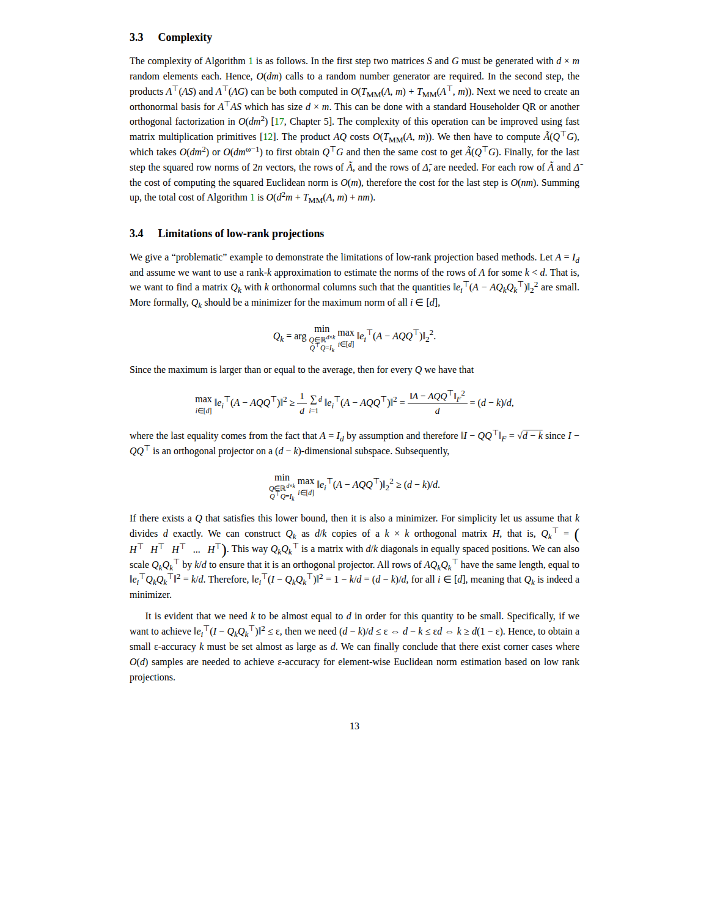3.3 Complexity
The complexity of Algorithm 1 is as follows. In the first step two matrices S and G must be generated with d × m random elements each. Hence, O(dm) calls to a random number generator are required. In the second step, the products A⊤(AS) and A⊤(AG) can be both computed in O(TMM(A, m) + TMM(A⊤, m)). Next we need to create an orthonormal basis for A⊤AS which has size d × m. This can be done with a standard Householder QR or another orthogonal factorization in O(dm2) [17, Chapter 5]. The complexity of this operation can be improved using fast matrix multiplication primitives [12]. The product AQ costs O(TMM(A, m)). We then have to compute Ã(Q⊤G), which takes O(dm2) or O(dmω−1) to first obtain Q⊤G and then the same cost to get Ã(Q⊤G). Finally, for the last step the squared row norms of 2n vectors, the rows of Ã, and the rows of Δ̃, are needed. For each row of Ã and Δ̃ the cost of computing the squared Euclidean norm is O(m), therefore the cost for the last step is O(nm). Summing up, the total cost of Algorithm 1 is O(d2m + TMM(A, m) + nm).
3.4 Limitations of low-rank projections
We give a “problematic” example to demonstrate the limitations of low-rank projection based methods. Let A = Id and assume we want to use a rank-k approximation to estimate the norms of the rows of A for some k < d. That is, we want to find a matrix Qk with k orthonormal columns such that the quantities ‖ei⊤(A − AQkQk⊤)‖22 are small. More formally, Qk should be a minimizer for the maximum norm of all i ∈ [d],
Qk = arg min Q∈ℝd×k Q⊤Q=Ik max i∈[d] ‖ei⊤(A − AQQ⊤)‖22.
Since the maximum is larger than or equal to the average, then for every Q we have that
max i∈[d] ‖ei⊤(A − AQQ⊤)‖2 ≥ 1 d ∑ i=1 d ‖ei⊤(A − AQQ⊤)‖2 = ‖A − AQQ⊤‖F2 d = (d − k)/d,
where the last equality comes from the fact that A = Id by assumption and therefore ‖I − QQ⊤‖F = √d − k since I − QQ⊤ is an orthogonal projector on a (d − k)-dimensional subspace. Subsequently,
min Q∈ℝd×k Q⊤Q=Ik max i∈[d] ‖ei⊤(A − AQQ⊤)‖22 ≥ (d − k)/d.
If there exists a Q that satisfies this lower bound, then it is also a minimizer. For simplicity let us assume that k divides d exactly. We can construct Qk as d/k copies of a k × k orthogonal matrix H, that is, Qk⊤ = (H⊤ H⊤ H⊤ ... H⊤). This way QkQk⊤ is a matrix with d/k diagonals in equally spaced positions. We can also scale QkQk⊤ by k/d to ensure that it is an orthogonal projector. All rows of AQkQk⊤ have the same length, equal to ‖ei⊤QkQk⊤‖2 = k/d. Therefore, ‖ei⊤(I − QkQk⊤)‖2 = 1 − k/d = (d − k)/d, for all i ∈ [d], meaning that Qk is indeed a minimizer.
It is evident that we need k to be almost equal to d in order for this quantity to be small. Specifically, if we want to achieve ‖ei⊤(I − QkQk⊤)‖2 ≤ ε, then we need (d − k)/d ≤ ε ⇔ d − k ≤ εd ⇔ k ≥ d(1 − ε). Hence, to obtain a small ε-accuracy k must be set almost as large as d. We can finally conclude that there exist corner cases where O(d) samples are needed to achieve ε-accuracy for element-wise Euclidean norm estimation based on low rank projections.
13